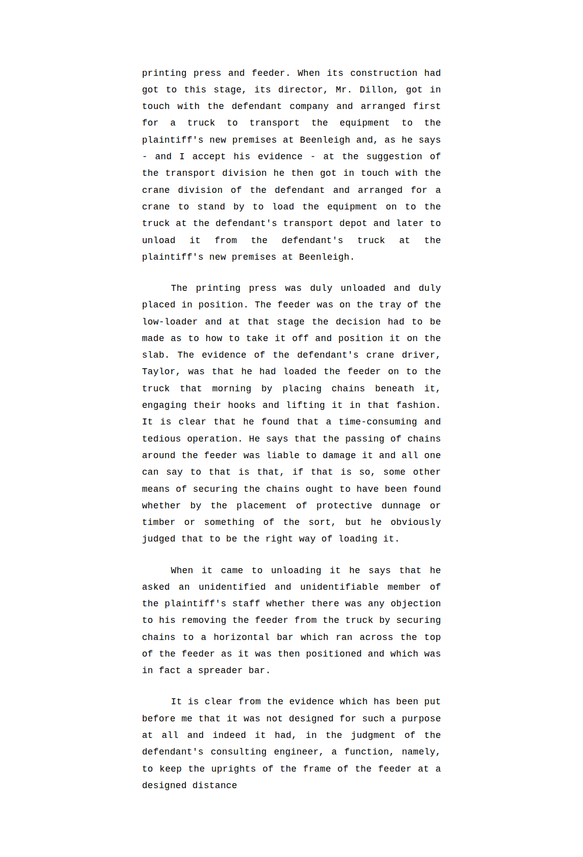printing press and feeder. When its construction had got to this stage, its director, Mr. Dillon, got in touch with the defendant company and arranged first for a truck to transport the equipment to the plaintiff's new premises at Beenleigh and, as he says - and I accept his evidence - at the suggestion of the transport division he then got in touch with the crane division of the defendant and arranged for a crane to stand by to load the equipment on to the truck at the defendant's transport depot and later to unload it from the defendant's truck at the plaintiff's new premises at Beenleigh.
The printing press was duly unloaded and duly placed in position. The feeder was on the tray of the low-loader and at that stage the decision had to be made as to how to take it off and position it on the slab. The evidence of the defendant's crane driver, Taylor, was that he had loaded the feeder on to the truck that morning by placing chains beneath it, engaging their hooks and lifting it in that fashion. It is clear that he found that a time-consuming and tedious operation. He says that the passing of chains around the feeder was liable to damage it and all one can say to that is that, if that is so, some other means of securing the chains ought to have been found whether by the placement of protective dunnage or timber or something of the sort, but he obviously judged that to be the right way of loading it.
When it came to unloading it he says that he asked an unidentified and unidentifiable member of the plaintiff's staff whether there was any objection to his removing the feeder from the truck by securing chains to a horizontal bar which ran across the top of the feeder as it was then positioned and which was in fact a spreader bar.
It is clear from the evidence which has been put before me that it was not designed for such a purpose at all and indeed it had, in the judgment of the defendant's consulting engineer, a function, namely, to keep the uprights of the frame of the feeder at a designed distance